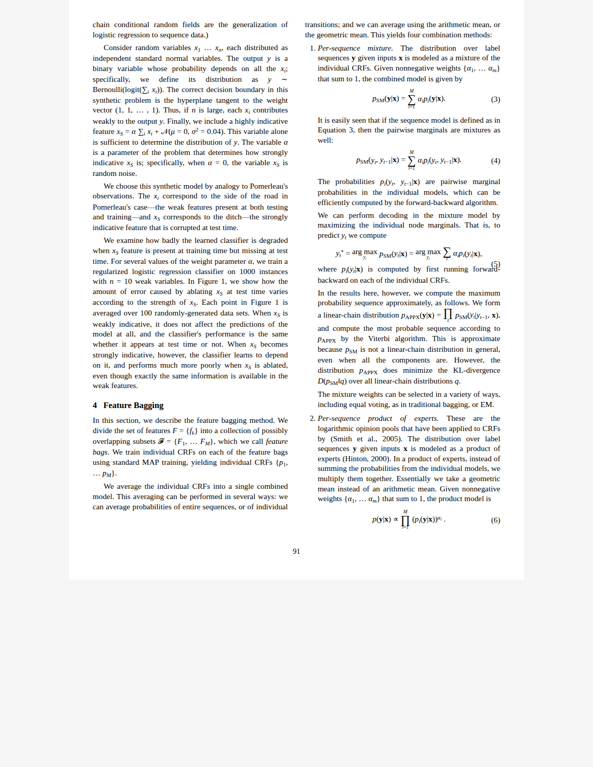chain conditional random fields are the generalization of logistic regression to sequence data.)
Consider random variables x 1 … xn, each distributed as independent standard normal variables. The output y is a binary variable whose probability depends on all the xi; specifically, we define its distribution as y ∼ Bernoulli(logit(∑i xi)). The correct decision boundary in this synthetic problem is the hyperplane tangent to the weight vector (1, 1, … , 1). Thus, if n is large, each xi contributes weakly to the output y. Finally, we include a highly indicative feature xS = α ∑i xi + 𝒩(μ = 0, σ 2 = 0.04). This variable alone is sufficient to determine the distribution of y. The variable α is a parameter of the problem that determines how strongly indicative xS is; specifically, when α = 0, the variable xS is random noise.
We choose this synthetic model by analogy to Pomerleau's observations. The xi correspond to the side of the road in Pomerleau's case—the weak features present at both testing and training—and xS corresponds to the ditch—the strongly indicative feature that is corrupted at test time.
We examine how badly the learned classifier is degraded when xS feature is present at training time but missing at test time. For several values of the weight parameter α, we train a regularized logistic regression classifier on 1000 instances with n = 10 weak variables. In Figure 1, we show how the amount of error caused by ablating xS at test time varies according to the strength of xS. Each point in Figure 1 is averaged over 100 randomly-generated data sets. When xS is weakly indicative, it does not affect the predictions of the model at all, and the classifier's performance is the same whether it appears at test time or not. When xS becomes strongly indicative, however, the classifier learns to depend on it, and performs much more poorly when xS is ablated, even though exactly the same information is available in the weak features.
4 Feature Bagging
In this section, we describe the feature bagging method. We divide the set of features F = {fk} into a collection of possibly overlapping subsets 𝓕 = {F 1, … FM}, which we call feature bags. We train individual CRFs on each of the feature bags using standard MAP training, yielding individual CRFs {p 1, … pM}.
We average the individual CRFs into a single combined model. This averaging can be performed in several ways: we can average probabilities of entire sequences, or of individual transitions; and we can average using the arithmetic mean, or the geometric mean. This yields four combination methods:
Per-sequence mixture. The distribution over label sequences y given inputs x is modeled as a mixture of the individual CRFs. Given nonnegative weights {α 1, … αm} that sum to 1, the combined model is given by
pSM(y|x) = M∑i=1 αipi(y|x). (3)
It is easily seen that if the sequence model is defined as in Equation 3, then the pairwise marginals are mixtures as well:
pSM(yt, yt−1|x) = M∑i=1 αipi(yt, yt−1|x). (4)
The probabilities pi(yt, yt−1|x) are pairwise marginal probabilities in the individual models, which can be efficiently computed by the forward-backward algorithm.
We can perform decoding in the mixture model by maximizing the individual node marginals. That is, to predict yt we compute
yt* = arg max yt pSM(yt|x) = arg max yt ∑i αipi(yt|x),
(5)
where pi(yt|x) is computed by first running forward-backward on each of the individual CRFs.
In the results here, however, we compute the maximum probability sequence approximately, as follows. We form a linear-chain distribution pAPPX(y|x) = ∏t pSM(yt|yt−1, x), and compute the most probable sequence according to pAPPX by the Viterbi algorithm. This is approximate because pSM is not a linear-chain distribution in general, even when all the components are. However, the distribution pAPPX does minimize the KL-divergence D(pSM‖q) over all linear-chain distributions q.
The mixture weights can be selected in a variety of ways, including equal voting, as in traditional bagging, or EM.
Per-sequence product of experts. These are the logarithmic opinion pools that have been applied to CRFs by (Smith et al., 2005). The distribution over label sequences y given inputs x is modeled as a product of experts (Hinton, 2000). In a product of experts, instead of summing the probabilities from the individual models, we multiply them together. Essentially we take a geometric mean instead of an arithmetic mean. Given nonnegative weights {α 1, … αm} that sum to 1, the product model is
p(y|x) ∝ M∏i=1 (pi(y|x))αi . (6)
91